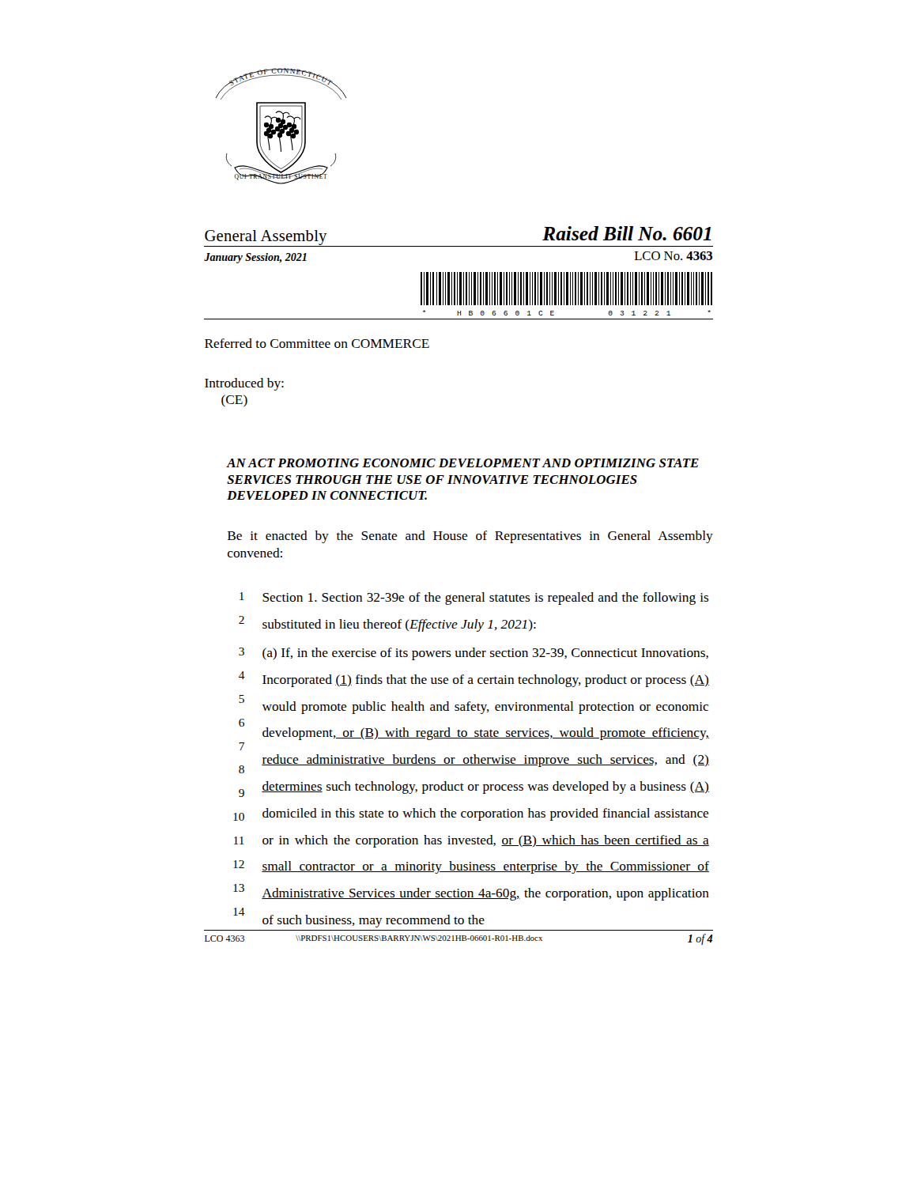STATE OF CONNECTICUT QUI TRANSTULIT SUSTINET
| General Assembly | Raised Bill No. 6601 |
| January Session, 2021 | LCO No. 4363 |
* H B 0 6 6 0 1 C E 0 3 1 2 2 1 *
Referred to Committee on COMMERCE
Introduced by:
(CE)
AN ACT PROMOTING ECONOMIC DEVELOPMENT AND OPTIMIZING STATE SERVICES THROUGH THE USE OF INNOVATIVE TECHNOLOGIES DEVELOPED IN CONNECTICUT.
Be it enacted by the Senate and House of Representatives in General Assembly convened:
| 1 2 | Section 1. Section 32-39e of the general statutes is repealed and the following is substituted in lieu thereof ( Effective July 1, 2021 ): |
| 3 4 5 6 7 8 9 10 11 12 13 14 | (a) If, in the exercise of its powers under section 32-39, Connecticut Innovations, Incorporated (1) finds that the use of a certain technology, product or process (A) would promote public health and safety, environmental protection or economic development , or (B) with regard to state services, would promote efficiency, reduce administrative burdens or otherwise improve such services, and (2) determines such technology, product or process was developed by a business (A) domiciled in this state to which the corporation has provided financial assistance or in which the corporation has invested, or (B) which has been certified as a small contractor or a minority business enterprise by the Commissioner of Administrative Services under section 4a-60g, the corporation, upon application of such business, may recommend to the |
| LCO 4363 | \\PRDFS1\HCOUSERS\BARRYJN\WS\2021HB-06601-R01-HB.docx | 1 of 4 |